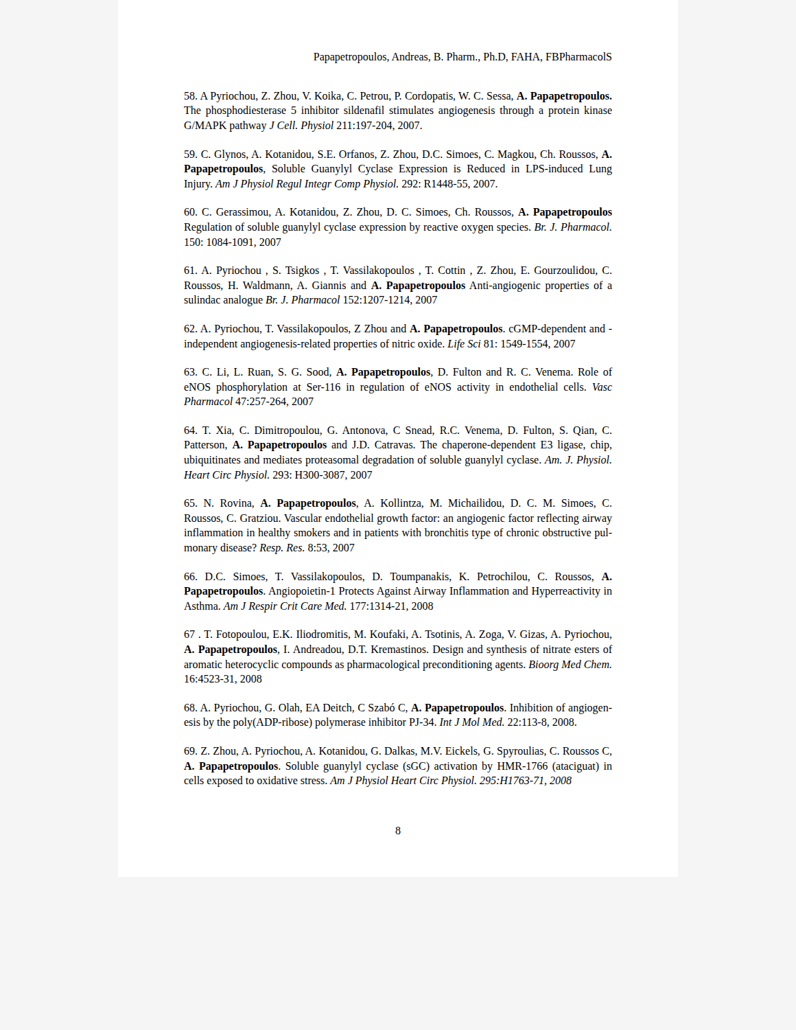Papapetropoulos, Andreas, B. Pharm., Ph.D, FAHA, FBPharmacolS
58. A Pyriochou, Z. Zhou, V. Koika, C. Petrou, P. Cordopatis, W. C. Sessa, A. Papapetropoulos. The phosphodiesterase 5 inhibitor sildenafil stimulates angiogenesis through a protein kinase G/MAPK pathway J Cell. Physiol 211:197-204, 2007.
59. C. Glynos, A. Kotanidou, S.E. Orfanos, Z. Zhou, D.C. Simoes, C. Magkou, Ch. Roussos, A. Papapetropoulos, Soluble Guanylyl Cyclase Expression is Reduced in LPS-induced Lung Injury. Am J Physiol Regul Integr Comp Physiol. 292: R1448-55, 2007.
60. C. Gerassimou, A. Kotanidou, Z. Zhou, D. C. Simoes, Ch. Roussos, A. Papapetropoulos Regulation of soluble guanylyl cyclase expression by reactive oxygen species. Br. J. Pharmacol. 150: 1084-1091, 2007
61. A. Pyriochou , S. Tsigkos , T. Vassilakopoulos , T. Cottin , Z. Zhou, E. Gourzoulidou, C. Roussos, H. Waldmann, A. Giannis and A. Papapetropoulos Anti-angiogenic properties of a sulindac analogue Br. J. Pharmacol 152:1207-1214, 2007
62. A. Pyriochou, T. Vassilakopoulos, Z Zhou and A. Papapetropoulos. cGMP-dependent and -independent angiogenesis-related properties of nitric oxide. Life Sci 81: 1549-1554, 2007
63. C. Li, L. Ruan, S. G. Sood, A. Papapetropoulos, D. Fulton and R. C. Venema. Role of eNOS phosphorylation at Ser-116 in regulation of eNOS activity in endothelial cells. Vasc Pharmacol 47:257-264, 2007
64. T. Xia, C. Dimitropoulou, G. Antonova, C Snead, R.C. Venema, D. Fulton, S. Qian, C. Patterson, A. Papapetropoulos and J.D. Catravas. The chaperone-dependent E3 ligase, chip, ubiquitinates and mediates proteasomal degradation of soluble guanylyl cyclase. Am. J. Physiol. Heart Circ Physiol. 293: H300-3087, 2007
65. N. Rovina, A. Papapetropoulos, A. Kollintza, M. Michailidou, D. C. M. Simoes, C. Roussos, C. Gratziou. Vascular endothelial growth factor: an angiogenic factor reflecting airway inflammation in healthy smokers and in patients with bronchitis type of chronic obstructive pulmonary disease? Resp. Res. 8:53, 2007
66. D.C. Simoes, T. Vassilakopoulos, D. Toumpanakis, K. Petrochilou, C. Roussos, A. Papapetropoulos. Angiopoietin-1 Protects Against Airway Inflammation and Hyperreactivity in Asthma. Am J Respir Crit Care Med. 177:1314-21, 2008
67 . T. Fotopoulou, E.K. Iliodromitis, M. Koufaki, A. Tsotinis, A. Zoga, V. Gizas, A. Pyriochou, A. Papapetropoulos, I. Andreadou, D.T. Kremastinos. Design and synthesis of nitrate esters of aromatic heterocyclic compounds as pharmacological preconditioning agents. Bioorg Med Chem. 16:4523-31, 2008
68. A. Pyriochou, G. Olah, EA Deitch, C Szabó C, A. Papapetropoulos. Inhibition of angiogenesis by the poly(ADP-ribose) polymerase inhibitor PJ-34. Int J Mol Med. 22:113-8, 2008.
69. Z. Zhou, A. Pyriochou, A. Kotanidou, G. Dalkas, M.V. Eickels, G. Spyroulias, C. Roussos C, A. Papapetropoulos. Soluble guanylyl cyclase (sGC) activation by HMR-1766 (ataciguat) in cells exposed to oxidative stress. Am J Physiol Heart Circ Physiol. 295:H1763-71, 2008
8